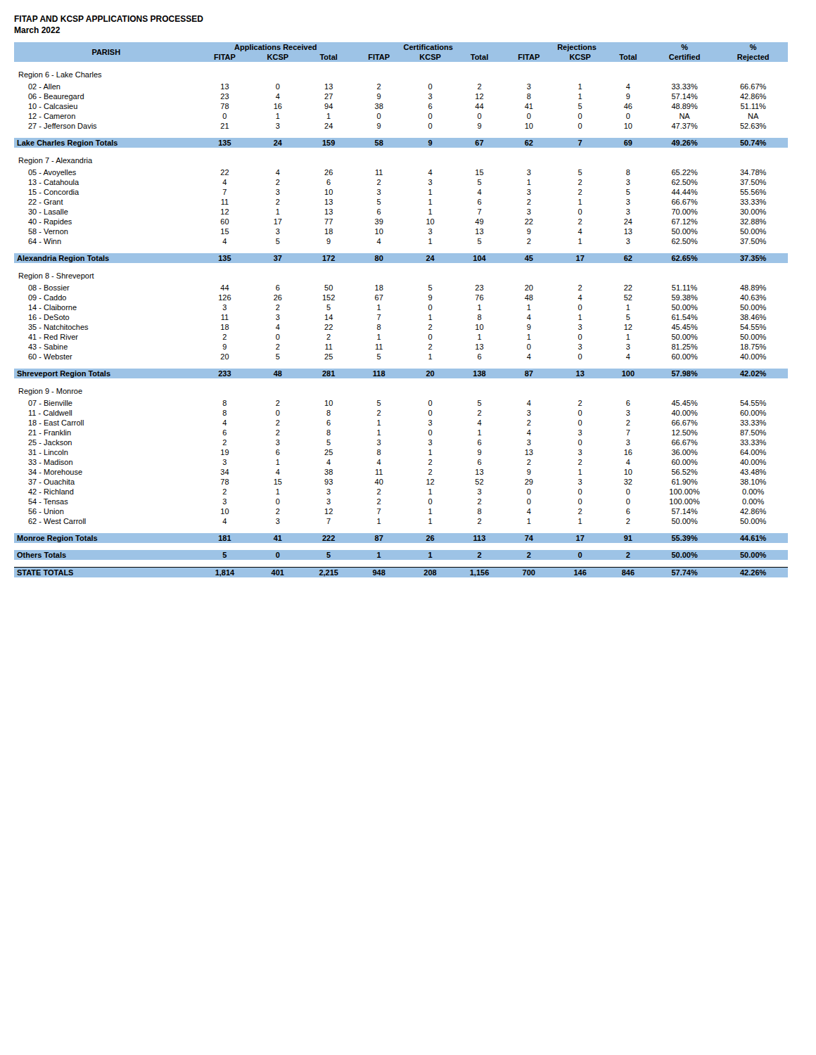FITAP AND KCSP APPLICATIONS PROCESSED
March 2022
| PARISH | Applications Received | Certifications | Rejections | % | % |
| --- | --- | --- | --- | --- | --- |
| FITAP | KCSP | Total | FITAP | KCSP | Total | FITAP | KCSP | Total | Certified | Rejected |
| Region 6 - Lake Charles |
| 02 - Allen | 13 | 0 | 13 | 2 | 0 | 2 | 3 | 1 | 4 | 33.33% | 66.67% |
| 06 - Beauregard | 23 | 4 | 27 | 9 | 3 | 12 | 8 | 1 | 9 | 57.14% | 42.86% |
| 10 - Calcasieu | 78 | 16 | 94 | 38 | 6 | 44 | 41 | 5 | 46 | 48.89% | 51.11% |
| 12 - Cameron | 0 | 1 | 1 | 0 | 0 | 0 | 0 | 0 | 0 | NA | NA |
| 27 - Jefferson Davis | 21 | 3 | 24 | 9 | 0 | 9 | 10 | 0 | 10 | 47.37% | 52.63% |
| Lake Charles Region Totals | 135 | 24 | 159 | 58 | 9 | 67 | 62 | 7 | 69 | 49.26% | 50.74% |
| Region 7 - Alexandria |
| 05 - Avoyelles | 22 | 4 | 26 | 11 | 4 | 15 | 3 | 5 | 8 | 65.22% | 34.78% |
| 13 - Catahoula | 4 | 2 | 6 | 2 | 3 | 5 | 1 | 2 | 3 | 62.50% | 37.50% |
| 15 - Concordia | 7 | 3 | 10 | 3 | 1 | 4 | 3 | 2 | 5 | 44.44% | 55.56% |
| 22 - Grant | 11 | 2 | 13 | 5 | 1 | 6 | 2 | 1 | 3 | 66.67% | 33.33% |
| 30 - Lasalle | 12 | 1 | 13 | 6 | 1 | 7 | 3 | 0 | 3 | 70.00% | 30.00% |
| 40 - Rapides | 60 | 17 | 77 | 39 | 10 | 49 | 22 | 2 | 24 | 67.12% | 32.88% |
| 58 - Vernon | 15 | 3 | 18 | 10 | 3 | 13 | 9 | 4 | 13 | 50.00% | 50.00% |
| 64 - Winn | 4 | 5 | 9 | 4 | 1 | 5 | 2 | 1 | 3 | 62.50% | 37.50% |
| Alexandria Region Totals | 135 | 37 | 172 | 80 | 24 | 104 | 45 | 17 | 62 | 62.65% | 37.35% |
| Region 8 - Shreveport |
| 08 - Bossier | 44 | 6 | 50 | 18 | 5 | 23 | 20 | 2 | 22 | 51.11% | 48.89% |
| 09 - Caddo | 126 | 26 | 152 | 67 | 9 | 76 | 48 | 4 | 52 | 59.38% | 40.63% |
| 14 - Claiborne | 3 | 2 | 5 | 1 | 0 | 1 | 1 | 0 | 1 | 50.00% | 50.00% |
| 16 - DeSoto | 11 | 3 | 14 | 7 | 1 | 8 | 4 | 1 | 5 | 61.54% | 38.46% |
| 35 - Natchitoches | 18 | 4 | 22 | 8 | 2 | 10 | 9 | 3 | 12 | 45.45% | 54.55% |
| 41 - Red River | 2 | 0 | 2 | 1 | 0 | 1 | 1 | 0 | 1 | 50.00% | 50.00% |
| 43 - Sabine | 9 | 2 | 11 | 11 | 2 | 13 | 0 | 3 | 3 | 81.25% | 18.75% |
| 60 - Webster | 20 | 5 | 25 | 5 | 1 | 6 | 4 | 0 | 4 | 60.00% | 40.00% |
| Shreveport Region Totals | 233 | 48 | 281 | 118 | 20 | 138 | 87 | 13 | 100 | 57.98% | 42.02% |
| Region 9 - Monroe |
| 07 - Bienville | 8 | 2 | 10 | 5 | 0 | 5 | 4 | 2 | 6 | 45.45% | 54.55% |
| 11 - Caldwell | 8 | 0 | 8 | 2 | 0 | 2 | 3 | 0 | 3 | 40.00% | 60.00% |
| 18 - East Carroll | 4 | 2 | 6 | 1 | 3 | 4 | 2 | 0 | 2 | 66.67% | 33.33% |
| 21 - Franklin | 6 | 2 | 8 | 1 | 0 | 1 | 4 | 3 | 7 | 12.50% | 87.50% |
| 25 - Jackson | 2 | 3 | 5 | 3 | 3 | 6 | 3 | 0 | 3 | 66.67% | 33.33% |
| 31 - Lincoln | 19 | 6 | 25 | 8 | 1 | 9 | 13 | 3 | 16 | 36.00% | 64.00% |
| 33 - Madison | 3 | 1 | 4 | 4 | 2 | 6 | 2 | 2 | 4 | 60.00% | 40.00% |
| 34 - Morehouse | 34 | 4 | 38 | 11 | 2 | 13 | 9 | 1 | 10 | 56.52% | 43.48% |
| 37 - Ouachita | 78 | 15 | 93 | 40 | 12 | 52 | 29 | 3 | 32 | 61.90% | 38.10% |
| 42 - Richland | 2 | 1 | 3 | 2 | 1 | 3 | 0 | 0 | 0 | 100.00% | 0.00% |
| 54 - Tensas | 3 | 0 | 3 | 2 | 0 | 2 | 0 | 0 | 0 | 100.00% | 0.00% |
| 56 - Union | 10 | 2 | 12 | 7 | 1 | 8 | 4 | 2 | 6 | 57.14% | 42.86% |
| 62 - West Carroll | 4 | 3 | 7 | 1 | 1 | 2 | 1 | 1 | 2 | 50.00% | 50.00% |
| Monroe Region Totals | 181 | 41 | 222 | 87 | 26 | 113 | 74 | 17 | 91 | 55.39% | 44.61% |
| Others Totals | 5 | 0 | 5 | 1 | 1 | 2 | 2 | 0 | 2 | 50.00% | 50.00% |
| STATE TOTALS | 1,814 | 401 | 2,215 | 948 | 208 | 1,156 | 700 | 146 | 846 | 57.74% | 42.26% |